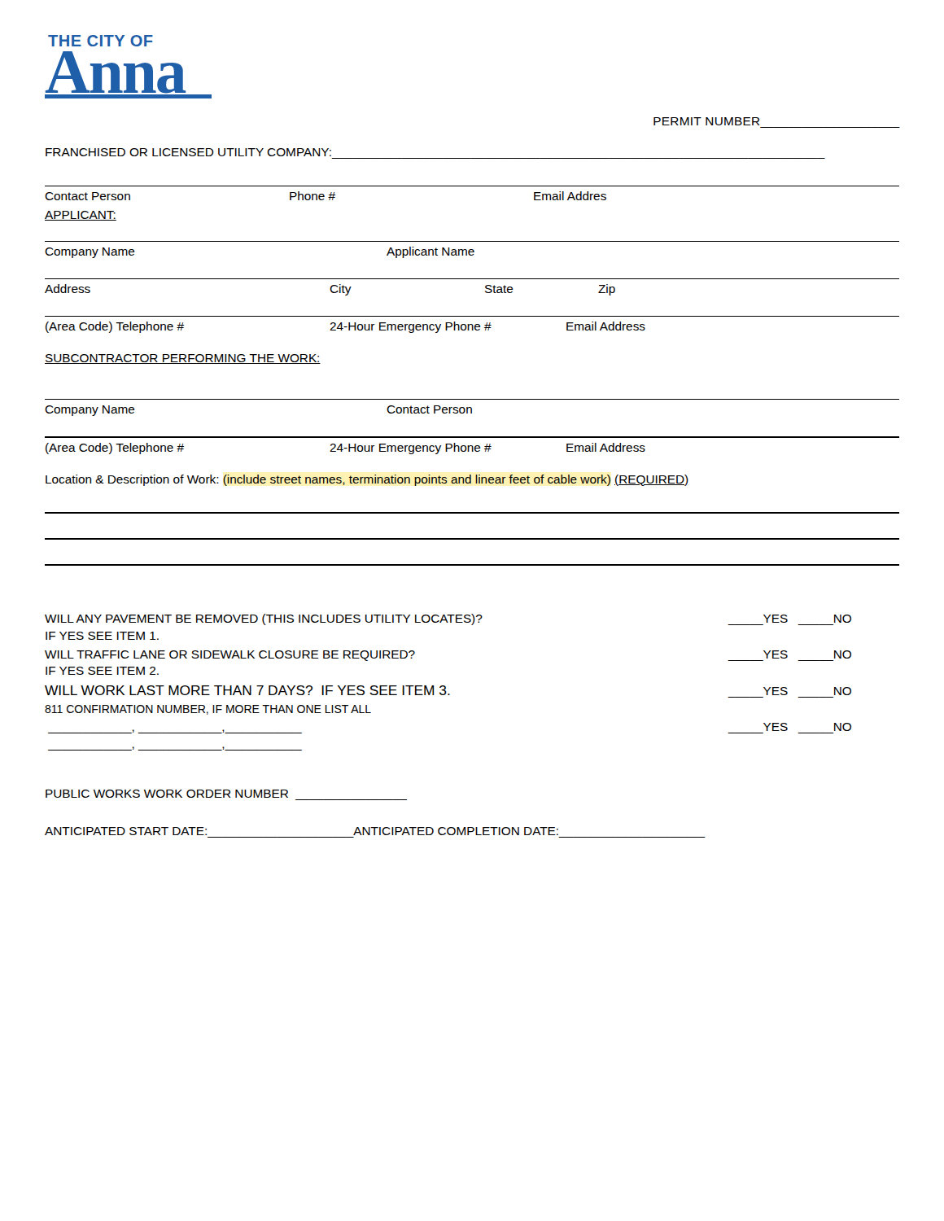THE CITY OF Anna
PERMIT NUMBER____________________
FRANCHISED OR LICENSED UTILITY COMPANY:_______________________________________________________________________
Contact Person Phone # Email Addres
APPLICANT:
Company Name Applicant Name
Address City State Zip
(Area Code) Telephone # 24-Hour Emergency Phone # Email Address
SUBCONTRACTOR PERFORMING THE WORK:
Company Name Contact Person
(Area Code) Telephone # 24-Hour Emergency Phone # Email Address
Location & Description of Work: (include street names, termination points and linear feet of cable work) (REQUIRED)
WILL ANY PAVEMENT BE REMOVED (THIS INCLUDES UTILITY LOCATES)?
_____YES _____NO
IF YES SEE ITEM 1.
WILL TRAFFIC LANE OR SIDEWALK CLOSURE BE REQUIRED?
_____YES _____NO
IF YES SEE ITEM 2.
WILL WORK LAST MORE THAN 7 DAYS? IF YES SEE ITEM 3.
_____YES _____NO
811 CONFIRMATION NUMBER, IF MORE THAN ONE LIST ALL
____________, ____________,___________
_____YES _____NO
____________, ____________,___________
PUBLIC WORKS WORK ORDER NUMBER ________________
ANTICIPATED START DATE:_____________________ANTICIPATED COMPLETION DATE:_____________________